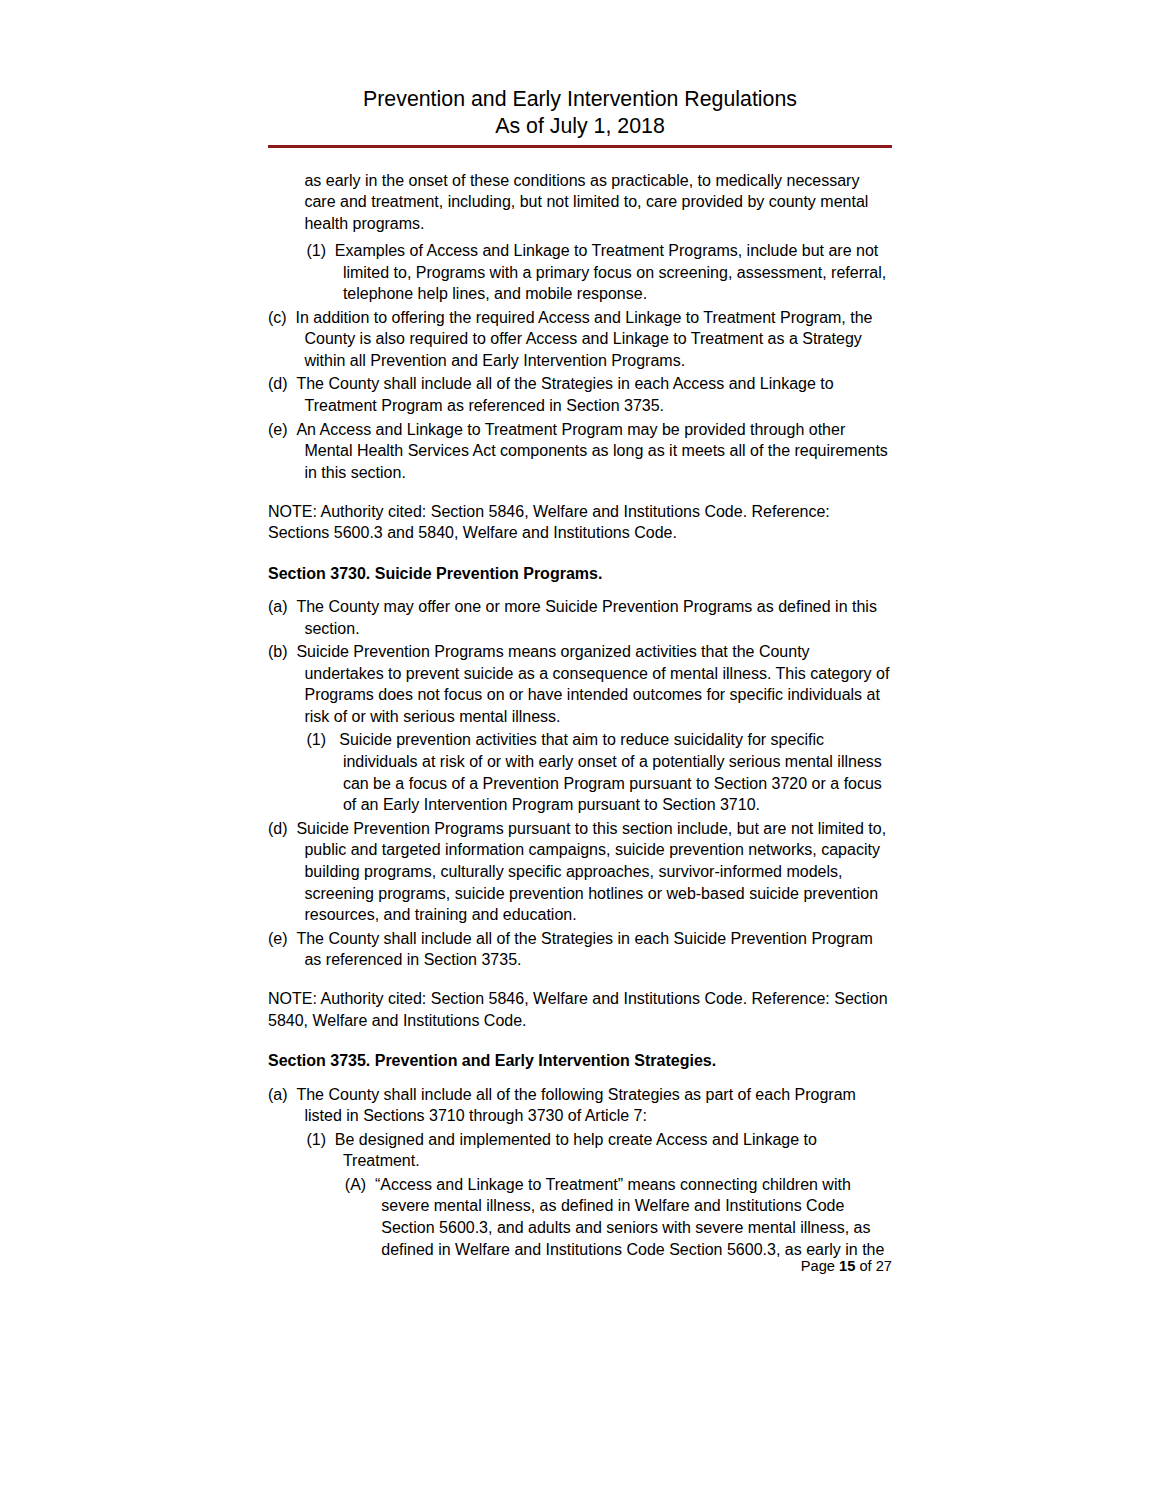Prevention and Early Intervention Regulations As of July 1, 2018
as early in the onset of these conditions as practicable, to medically necessary care and treatment, including, but not limited to, care provided by county mental health programs.
(1) Examples of Access and Linkage to Treatment Programs, include but are not limited to, Programs with a primary focus on screening, assessment, referral, telephone help lines, and mobile response.
(c) In addition to offering the required Access and Linkage to Treatment Program, the County is also required to offer Access and Linkage to Treatment as a Strategy within all Prevention and Early Intervention Programs.
(d) The County shall include all of the Strategies in each Access and Linkage to Treatment Program as referenced in Section 3735.
(e) An Access and Linkage to Treatment Program may be provided through other Mental Health Services Act components as long as it meets all of the requirements in this section.
NOTE: Authority cited: Section 5846, Welfare and Institutions Code. Reference: Sections 5600.3 and 5840, Welfare and Institutions Code.
Section 3730. Suicide Prevention Programs.
(a) The County may offer one or more Suicide Prevention Programs as defined in this section.
(b) Suicide Prevention Programs means organized activities that the County undertakes to prevent suicide as a consequence of mental illness. This category of Programs does not focus on or have intended outcomes for specific individuals at risk of or with serious mental illness.
(1) Suicide prevention activities that aim to reduce suicidality for specific individuals at risk of or with early onset of a potentially serious mental illness can be a focus of a Prevention Program pursuant to Section 3720 or a focus of an Early Intervention Program pursuant to Section 3710.
(d) Suicide Prevention Programs pursuant to this section include, but are not limited to, public and targeted information campaigns, suicide prevention networks, capacity building programs, culturally specific approaches, survivor-informed models, screening programs, suicide prevention hotlines or web-based suicide prevention resources, and training and education.
(e) The County shall include all of the Strategies in each Suicide Prevention Program as referenced in Section 3735.
NOTE: Authority cited: Section 5846, Welfare and Institutions Code. Reference: Section 5840, Welfare and Institutions Code.
Section 3735. Prevention and Early Intervention Strategies.
(a) The County shall include all of the following Strategies as part of each Program listed in Sections 3710 through 3730 of Article 7:
(1) Be designed and implemented to help create Access and Linkage to Treatment.
(A) “Access and Linkage to Treatment” means connecting children with severe mental illness, as defined in Welfare and Institutions Code Section 5600.3, and adults and seniors with severe mental illness, as defined in Welfare and Institutions Code Section 5600.3, as early in the
Page 15 of 27